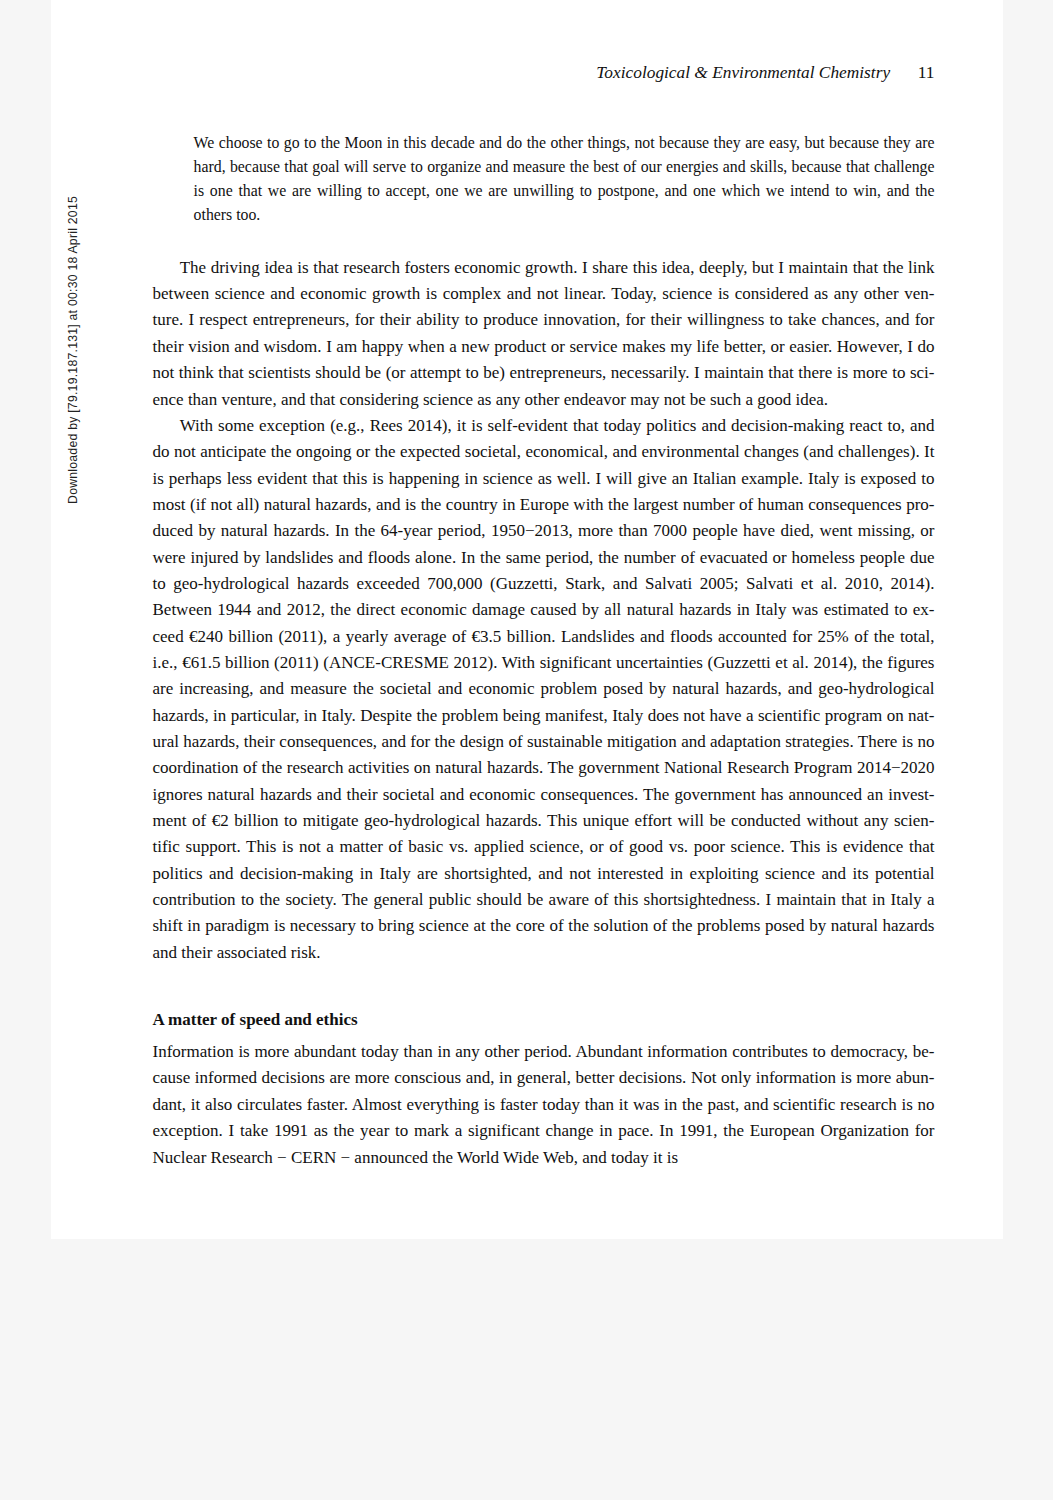Downloaded by [79.19.187.131] at 00:30 18 April 2015
Toxicological & Environmental Chemistry 11
We choose to go to the Moon in this decade and do the other things, not because they are easy, but because they are hard, because that goal will serve to organize and measure the best of our energies and skills, because that challenge is one that we are willing to accept, one we are unwilling to postpone, and one which we intend to win, and the others too.
The driving idea is that research fosters economic growth. I share this idea, deeply, but I maintain that the link between science and economic growth is complex and not linear. Today, science is considered as any other venture. I respect entrepreneurs, for their ability to produce innovation, for their willingness to take chances, and for their vision and wisdom. I am happy when a new product or service makes my life better, or easier. However, I do not think that scientists should be (or attempt to be) entrepreneurs, necessarily. I maintain that there is more to science than venture, and that considering science as any other endeavor may not be such a good idea.
With some exception (e.g., Rees 2014), it is self-evident that today politics and decision-making react to, and do not anticipate the ongoing or the expected societal, economical, and environmental changes (and challenges). It is perhaps less evident that this is happening in science as well. I will give an Italian example. Italy is exposed to most (if not all) natural hazards, and is the country in Europe with the largest number of human consequences produced by natural hazards. In the 64-year period, 1950−2013, more than 7000 people have died, went missing, or were injured by landslides and floods alone. In the same period, the number of evacuated or homeless people due to geo-hydrological hazards exceeded 700,000 (Guzzetti, Stark, and Salvati 2005; Salvati et al. 2010, 2014). Between 1944 and 2012, the direct economic damage caused by all natural hazards in Italy was estimated to exceed €240 billion (2011), a yearly average of €3.5 billion. Landslides and floods accounted for 25% of the total, i.e., €61.5 billion (2011) (ANCE-CRESME 2012). With significant uncertainties (Guzzetti et al. 2014), the figures are increasing, and measure the societal and economic problem posed by natural hazards, and geo-hydrological hazards, in particular, in Italy. Despite the problem being manifest, Italy does not have a scientific program on natural hazards, their consequences, and for the design of sustainable mitigation and adaptation strategies. There is no coordination of the research activities on natural hazards. The government National Research Program 2014−2020 ignores natural hazards and their societal and economic consequences. The government has announced an investment of €2 billion to mitigate geo-hydrological hazards. This unique effort will be conducted without any scientific support. This is not a matter of basic vs. applied science, or of good vs. poor science. This is evidence that politics and decision-making in Italy are shortsighted, and not interested in exploiting science and its potential contribution to the society. The general public should be aware of this shortsightedness. I maintain that in Italy a shift in paradigm is necessary to bring science at the core of the solution of the problems posed by natural hazards and their associated risk.
A matter of speed and ethics
Information is more abundant today than in any other period. Abundant information contributes to democracy, because informed decisions are more conscious and, in general, better decisions. Not only information is more abundant, it also circulates faster. Almost everything is faster today than it was in the past, and scientific research is no exception. I take 1991 as the year to mark a significant change in pace. In 1991, the European Organization for Nuclear Research − CERN − announced the World Wide Web, and today it is